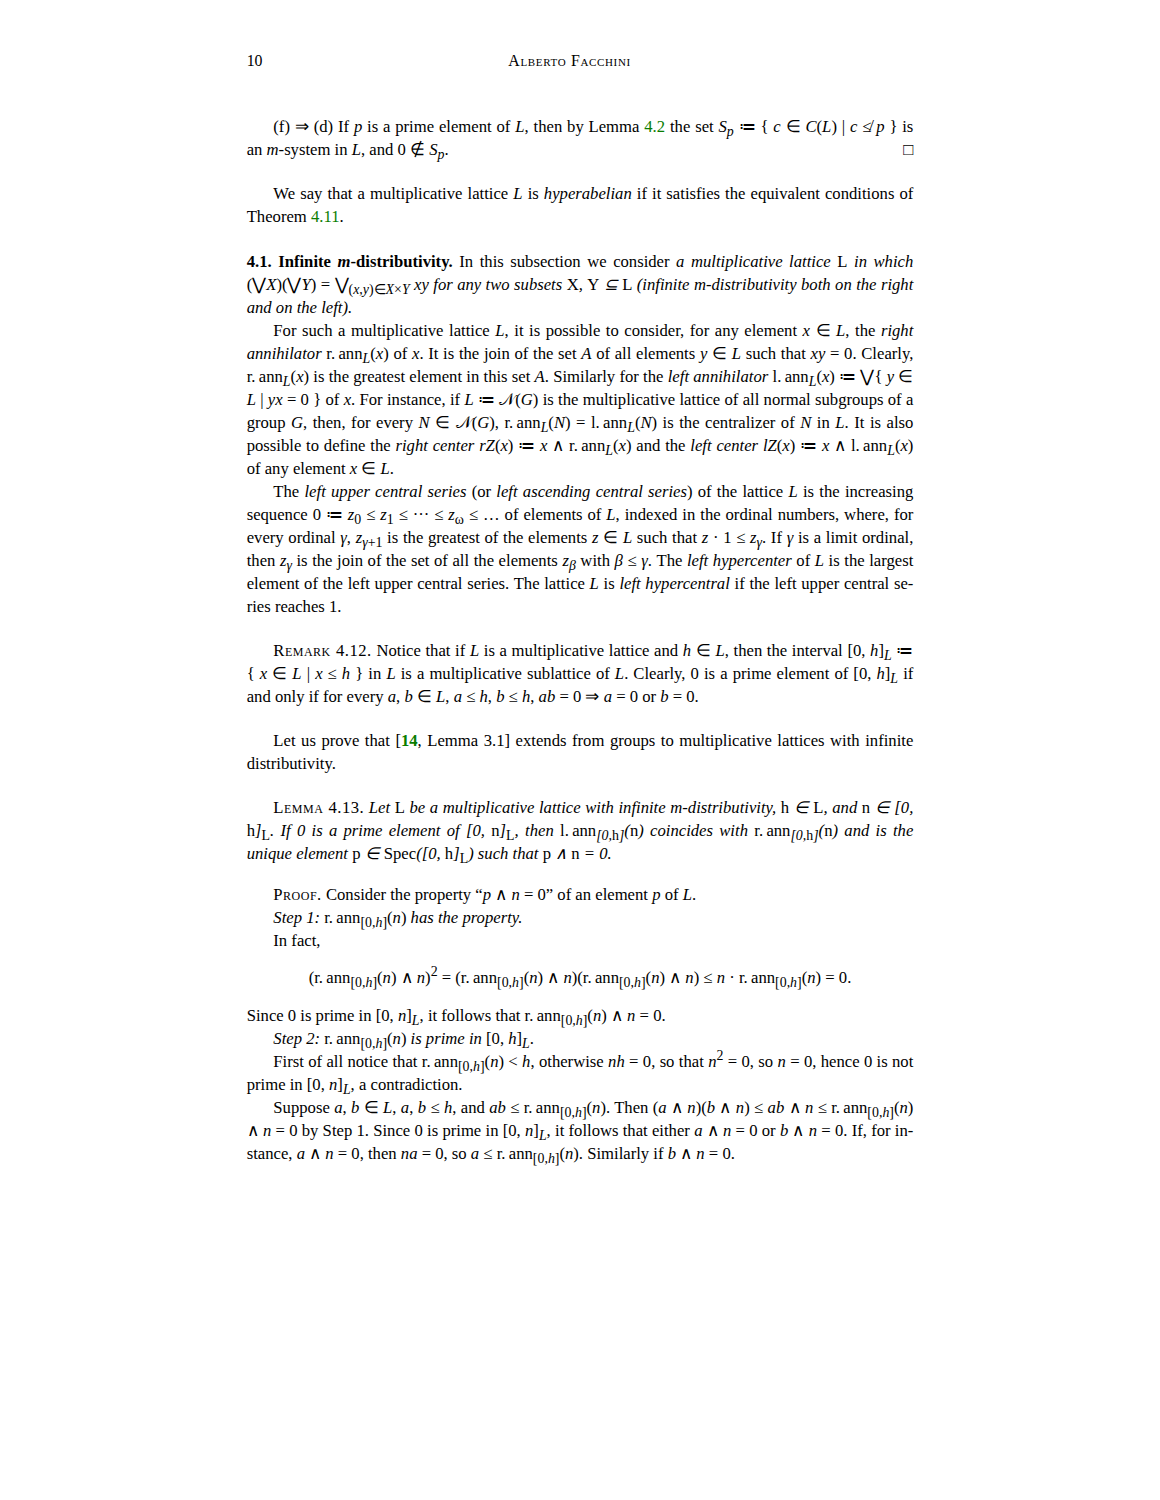10 Alberto Facchini
(f) ⇒ (d) If p is a prime element of L, then by Lemma 4.2 the set Sp ≔ { c ∈ C(L) | c ≰ p } is an m-system in L, and 0 ∉ Sp.
We say that a multiplicative lattice L is hyperabelian if it satisfies the equivalent conditions of Theorem 4.11.
4.1. Infinite m-distributivity.
In this subsection we consider a multiplicative lattice L in which (⋁X)(⋁Y) = ⋁(x,y)∈X×Y xy for any two subsets X, Y ⊆ L (infinite m-distributivity both on the right and on the left).
For such a multiplicative lattice L, it is possible to consider, for any element x ∈ L, the right annihilator r. annL(x) of x. It is the join of the set A of all elements y ∈ L such that xy = 0. Clearly, r. annL(x) is the greatest element in this set A. Similarly for the left annihilator l. annL(x) ≔ ⋁{ y ∈ L | yx = 0 } of x. For instance, if L ≔ 𝒩(G) is the multiplicative lattice of all normal subgroups of a group G, then, for every N ∈ 𝒩(G), r. annL(N) = l. annL(N) is the centralizer of N in L. It is also possible to define the right center rZ(x) ≔ x ∧ r. annL(x) and the left center lZ(x) ≔ x ∧ l. annL(x) of any element x ∈ L.
The left upper central series (or left ascending central series) of the lattice L is the increasing sequence 0 ≔ z0 ≤ z1 ≤ ··· ≤ zω ≤ … of elements of L, indexed in the ordinal numbers, where, for every ordinal γ, zγ+1 is the greatest of the elements z ∈ L such that z · 1 ≤ zγ. If γ is a limit ordinal, then zγ is the join of the set of all the elements zβ with β ≤ γ. The left hypercenter of L is the largest element of the left upper central series. The lattice L is left hypercentral if the left upper central series reaches 1.
Remark 4.12. Notice that if L is a multiplicative lattice and h ∈ L, then the interval [0, h]L ≔ { x ∈ L | x ≤ h } in L is a multiplicative sublattice of L. Clearly, 0 is a prime element of [0, h]L if and only if for every a, b ∈ L, a ≤ h, b ≤ h, ab = 0 ⇒ a = 0 or b = 0.
Let us prove that [14, Lemma 3.1] extends from groups to multiplicative lattices with infinite distributivity.
Lemma 4.13. Let L be a multiplicative lattice with infinite m-distributivity, h ∈ L, and n ∈ [0, h]L. If 0 is a prime element of [0, n]L, then l. ann[0,h](n) coincides with r. ann[0,h](n) and is the unique element p ∈ Spec([0, h]L) such that p ∧ n = 0.
Proof. Consider the property “p ∧ n = 0” of an element p of L.
Step 1: r. ann[0,h](n) has the property.
In fact,
(r. ann[0,h](n) ∧ n)2 = (r. ann[0,h](n) ∧ n)(r. ann[0,h](n) ∧ n) ≤ n · r. ann[0,h](n) = 0.
Since 0 is prime in [0, n]L, it follows that r. ann[0,h](n) ∧ n = 0.
Step 2: r. ann[0,h](n) is prime in [0, h]L.
First of all notice that r. ann[0,h](n) < h, otherwise nh = 0, so that n2 = 0, so n = 0, hence 0 is not prime in [0, n]L, a contradiction.
Suppose a, b ∈ L, a, b ≤ h, and ab ≤ r. ann[0,h](n). Then (a ∧ n)(b ∧ n) ≤ ab ∧ n ≤ r. ann[0,h](n) ∧ n = 0 by Step 1. Since 0 is prime in [0, n]L, it follows that either a ∧ n = 0 or b ∧ n = 0. If, for instance, a ∧ n = 0, then na = 0, so a ≤ r. ann[0,h](n). Similarly if b ∧ n = 0.